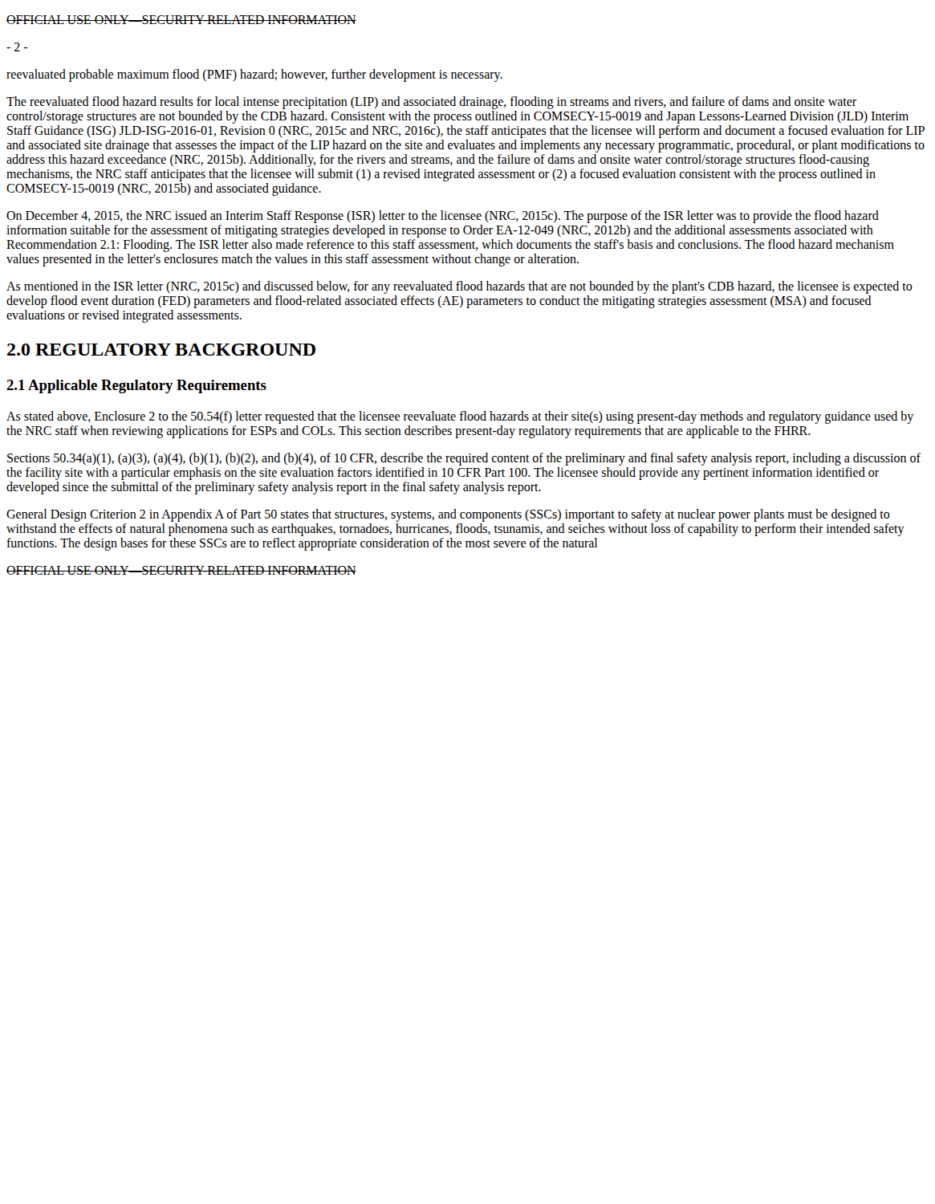OFFICIAL USE ONLY—SECURITY-RELATED INFORMATION
- 2 -
reevaluated probable maximum flood (PMF) hazard; however, further development is necessary.
The reevaluated flood hazard results for local intense precipitation (LIP) and associated drainage, flooding in streams and rivers, and failure of dams and onsite water control/storage structures are not bounded by the CDB hazard. Consistent with the process outlined in COMSECY-15-0019 and Japan Lessons-Learned Division (JLD) Interim Staff Guidance (ISG) JLD-ISG-2016-01, Revision 0 (NRC, 2015c and NRC, 2016c), the staff anticipates that the licensee will perform and document a focused evaluation for LIP and associated site drainage that assesses the impact of the LIP hazard on the site and evaluates and implements any necessary programmatic, procedural, or plant modifications to address this hazard exceedance (NRC, 2015b). Additionally, for the rivers and streams, and the failure of dams and onsite water control/storage structures flood-causing mechanisms, the NRC staff anticipates that the licensee will submit (1) a revised integrated assessment or (2) a focused evaluation consistent with the process outlined in COMSECY-15-0019 (NRC, 2015b) and associated guidance.
On December 4, 2015, the NRC issued an Interim Staff Response (ISR) letter to the licensee (NRC, 2015c). The purpose of the ISR letter was to provide the flood hazard information suitable for the assessment of mitigating strategies developed in response to Order EA-12-049 (NRC, 2012b) and the additional assessments associated with Recommendation 2.1: Flooding. The ISR letter also made reference to this staff assessment, which documents the staff's basis and conclusions. The flood hazard mechanism values presented in the letter's enclosures match the values in this staff assessment without change or alteration.
As mentioned in the ISR letter (NRC, 2015c) and discussed below, for any reevaluated flood hazards that are not bounded by the plant's CDB hazard, the licensee is expected to develop flood event duration (FED) parameters and flood-related associated effects (AE) parameters to conduct the mitigating strategies assessment (MSA) and focused evaluations or revised integrated assessments.
2.0 REGULATORY BACKGROUND
2.1 Applicable Regulatory Requirements
As stated above, Enclosure 2 to the 50.54(f) letter requested that the licensee reevaluate flood hazards at their site(s) using present-day methods and regulatory guidance used by the NRC staff when reviewing applications for ESPs and COLs. This section describes present-day regulatory requirements that are applicable to the FHRR.
Sections 50.34(a)(1), (a)(3), (a)(4), (b)(1), (b)(2), and (b)(4), of 10 CFR, describe the required content of the preliminary and final safety analysis report, including a discussion of the facility site with a particular emphasis on the site evaluation factors identified in 10 CFR Part 100. The licensee should provide any pertinent information identified or developed since the submittal of the preliminary safety analysis report in the final safety analysis report.
General Design Criterion 2 in Appendix A of Part 50 states that structures, systems, and components (SSCs) important to safety at nuclear power plants must be designed to withstand the effects of natural phenomena such as earthquakes, tornadoes, hurricanes, floods, tsunamis, and seiches without loss of capability to perform their intended safety functions. The design bases for these SSCs are to reflect appropriate consideration of the most severe of the natural
OFFICIAL USE ONLY—SECURITY-RELATED INFORMATION